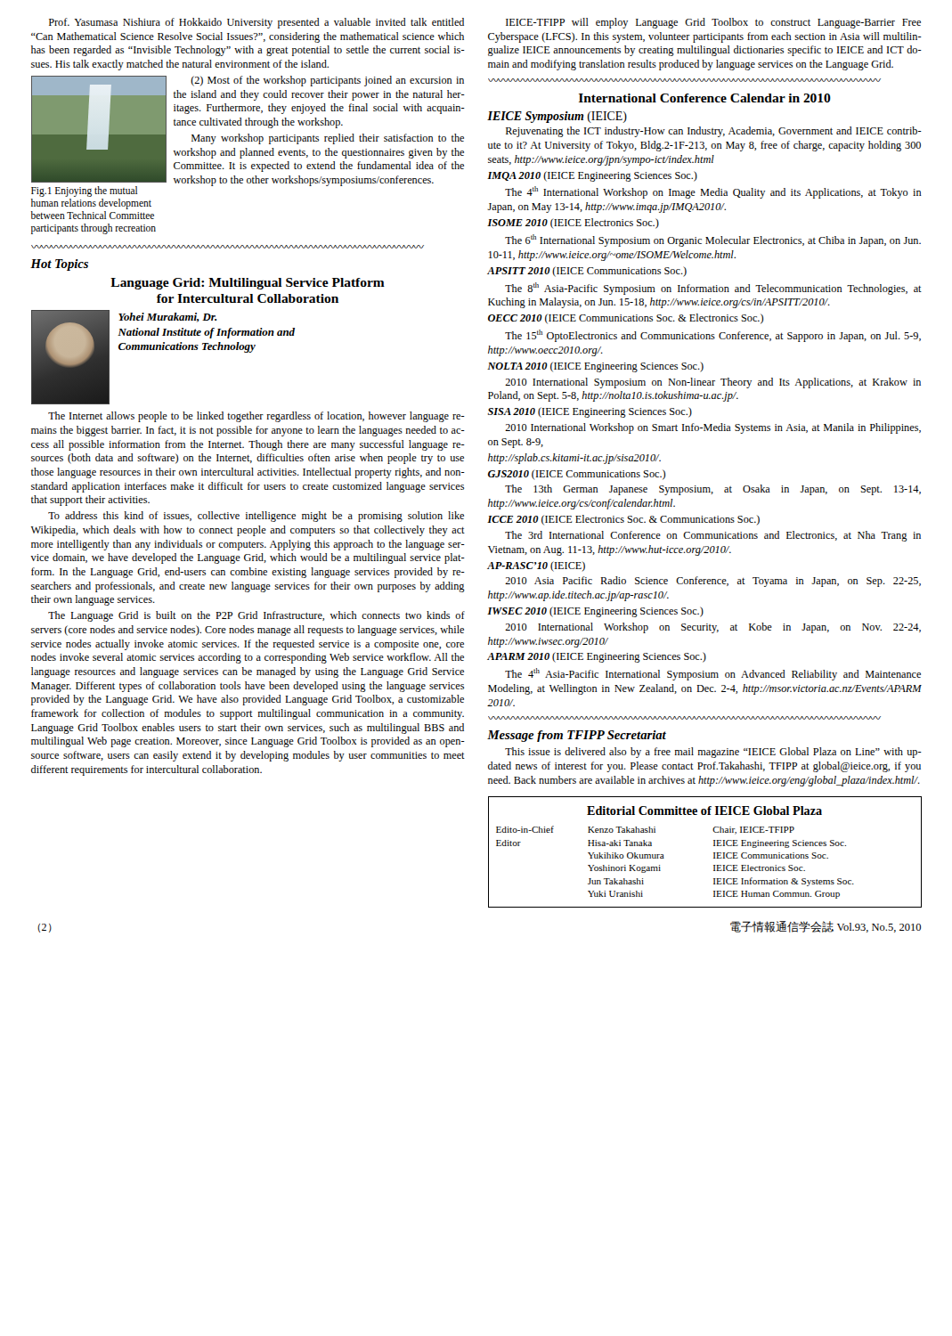Prof. Yasumasa Nishiura of Hokkaido University presented a valuable invited talk entitled “Can Mathematical Science Resolve Social Issues?”, considering the mathematical science which has been regarded as “Invisible Technology” with a great potential to settle the current social issues. His talk exactly matched the natural environment of the island.
Fig.1 Enjoying the mutual human relations development between Technical Committee participants through recreation
(2) Most of the workshop participants joined an excursion in the island and they could recover their power in the natural heritages. Furthermore, they enjoyed the final social with acquaintance cultivated through the workshop.
Many workshop participants replied their satisfaction to the workshop and planned events, to the questionnaires given by the Committee. It is expected to extend the fundamental idea of the workshop to the other workshops/symposiums/conferences.
〰〰〰〰〰〰〰〰〰〰〰〰〰〰〰〰〰〰〰〰〰〰〰〰〰〰〰〰〰〰〰〰〰〰〰〰〰〰〰〰
Hot Topics
Language Grid: Multilingual Service Platform
for Intercultural Collaboration
Yohei Murakami, Dr.
National Institute of Information and
Communications Technology
The Internet allows people to be linked together regardless of location, however language remains the biggest barrier. In fact, it is not possible for anyone to learn the languages needed to access all possible information from the Internet. Though there are many successful language resources (both data and software) on the Internet, difficulties often arise when people try to use those language resources in their own intercultural activities. Intellectual property rights, and non-standard application interfaces make it difficult for users to create customized language services that support their activities.
To address this kind of issues, collective intelligence might be a promising solution like Wikipedia, which deals with how to connect people and computers so that collectively they act more intelligently than any individuals or computers. Applying this approach to the language service domain, we have developed the Language Grid, which would be a multilingual service platform. In the Language Grid, end-users can combine existing language services provided by researchers and professionals, and create new language services for their own purposes by adding their own language services.
The Language Grid is built on the P2P Grid Infrastructure, which connects two kinds of servers (core nodes and service nodes). Core nodes manage all requests to language services, while service nodes actually invoke atomic services. If the requested service is a composite one, core nodes invoke several atomic services according to a corresponding Web service workflow. All the language resources and language services can be managed by using the Language Grid Service Manager. Different types of collaboration tools have been developed using the language services provided by the Language Grid. We have also provided Language Grid Toolbox, a customizable framework for collection of modules to support multilingual communication in a community. Language Grid Toolbox enables users to start their own services, such as multilingual BBS and multilingual Web page creation. Moreover, since Language Grid Toolbox is provided as an open-source software, users can easily extend it by developing modules by user communities to meet different requirements for intercultural collaboration.
IEICE-TFIPP will employ Language Grid Toolbox to construct Language-Barrier Free Cyberspace (LFCS). In this system, volunteer participants from each section in Asia will multilingualize IEICE announcements by creating multilingual dictionaries specific to IEICE and ICT domain and modifying translation results produced by language services on the Language Grid.
〰〰〰〰〰〰〰〰〰〰〰〰〰〰〰〰〰〰〰〰〰〰〰〰〰〰〰〰〰〰〰〰〰〰〰〰〰〰〰〰
International Conference Calendar in 2010
IEICE Symposium (IEICE)
Rejuvenating the ICT industry-How can Industry, Academia, Government and IEICE contribute to it? At University of Tokyo, Bldg.2-1F-213, on May 8, free of charge, capacity holding 300 seats, http://www.ieice.org/jpn/sympo-ict/index.html
IMQA 2010 (IEICE Engineering Sciences Soc.)
The 4th International Workshop on Image Media Quality and its Applications, at Tokyo in Japan, on May 13-14, http://www.imqa.jp/IMQA2010/.
ISOME 2010 (IEICE Electronics Soc.)
The 6th International Symposium on Organic Molecular Electronics, at Chiba in Japan, on Jun. 10-11, http://www.ieice.org/~ome/ISOME/Welcome.html.
APSITT 2010 (IEICE Communications Soc.)
The 8th Asia-Pacific Symposium on Information and Telecommunication Technologies, at Kuching in Malaysia, on Jun. 15-18, http://www.ieice.org/cs/in/APSITT/2010/.
OECC 2010 (IEICE Communications Soc. & Electronics Soc.)
The 15th OptoElectronics and Communications Conference, at Sapporo in Japan, on Jul. 5-9, http://www.oecc2010.org/.
NOLTA 2010 (IEICE Engineering Sciences Soc.)
2010 International Symposium on Non-linear Theory and Its Applications, at Krakow in Poland, on Sept. 5-8, http://nolta10.is.tokushima-u.ac.jp/.
SISA 2010 (IEICE Engineering Sciences Soc.)
2010 International Workshop on Smart Info-Media Systems in Asia, at Manila in Philippines, on Sept. 8-9,
http://splab.cs.kitami-it.ac.jp/sisa2010/.
GJS2010 (IEICE Communications Soc.)
The 13th German Japanese Symposium, at Osaka in Japan, on Sept. 13-14, http://www.ieice.org/cs/conf/calendar.html.
ICCE 2010 (IEICE Electronics Soc. & Communications Soc.)
The 3rd International Conference on Communications and Electronics, at Nha Trang in Vietnam, on Aug. 11-13, http://www.hut-icce.org/2010/.
AP-RASC’10 (IEICE)
2010 Asia Pacific Radio Science Conference, at Toyama in Japan, on Sep. 22-25, http://www.ap.ide.titech.ac.jp/ap-rasc10/.
IWSEC 2010 (IEICE Engineering Sciences Soc.)
2010 International Workshop on Security, at Kobe in Japan, on Nov. 22-24, http://www.iwsec.org/2010/
APARM 2010 (IEICE Engineering Sciences Soc.)
The 4th Asia-Pacific International Symposium on Advanced Reliability and Maintenance Modeling, at Wellington in New Zealand, on Dec. 2-4, http://msor.victoria.ac.nz/Events/APARM 2010/.
〰〰〰〰〰〰〰〰〰〰〰〰〰〰〰〰〰〰〰〰〰〰〰〰〰〰〰〰〰〰〰〰〰〰〰〰〰〰〰〰
Message from TFIPP Secretariat
This issue is delivered also by a free mail magazine “IEICE Global Plaza on Line” with updated news of interest for you. Please contact Prof.Takahashi, TFIPP at global@ieice.org, if you need. Back numbers are available in archives at http://www.ieice.org/eng/global_plaza/index.html/.
Editorial Committee of IEICE Global Plaza
| Edito-in-Chief | Kenzo Takahashi | Chair, IEICE-TFIPP |
| Editor | Hisa-aki Tanaka | IEICE Engineering Sciences Soc. |
| | Yukihiko Okumura | IEICE Communications Soc. |
| | Yoshinori Kogami | IEICE Electronics Soc. |
| | Jun Takahashi | IEICE Information & Systems Soc. |
| | Yuki Uranishi | IEICE Human Commun. Group |
（2）
電子情報通信学会誌 Vol.93, No.5, 2010